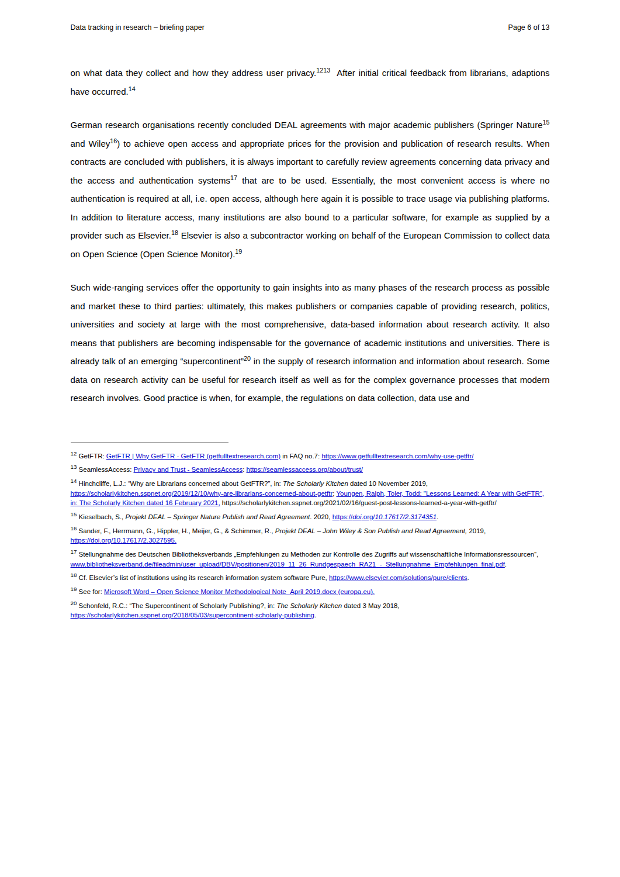Data tracking in research – briefing paper Page 6 of 13
on what data they collect and how they address user privacy.1213 After initial critical feedback from librarians, adaptions have occurred.14
German research organisations recently concluded DEAL agreements with major academic publishers (Springer Nature15 and Wiley16) to achieve open access and appropriate prices for the provision and publication of research results. When contracts are concluded with publishers, it is always important to carefully review agreements concerning data privacy and the access and authentication systems17 that are to be used. Essentially, the most convenient access is where no authentication is required at all, i.e. open access, although here again it is possible to trace usage via publishing platforms. In addition to literature access, many institutions are also bound to a particular software, for example as supplied by a provider such as Elsevier.18 Elsevier is also a subcontractor working on behalf of the European Commission to collect data on Open Science (Open Science Monitor).19
Such wide-ranging services offer the opportunity to gain insights into as many phases of the research process as possible and market these to third parties: ultimately, this makes publishers or companies capable of providing research, politics, universities and society at large with the most comprehensive, data-based information about research activity. It also means that publishers are becoming indispensable for the governance of academic institutions and universities. There is already talk of an emerging “supercontinent”20 in the supply of research information and information about research. Some data on research activity can be useful for research itself as well as for the complex governance processes that modern research involves. Good practice is when, for example, the regulations on data collection, data use and
12 GetFTR: GetFTR | Why GetFTR - GetFTR (getfulltextresearch.com) in FAQ no.7: https://www.getfulltextresearch.com/why-use-getftr/
13 SeamlessAccess: Privacy and Trust - SeamlessAccess: https://seamlessaccess.org/about/trust/
14 Hinchcliffe, L.J.: “Why are Librarians concerned about GetFTR?”, in: The Scholarly Kitchen dated 10 November 2019, https://scholarlykitchen.sspnet.org/2019/12/10/why-are-librarians-concerned-about-getftr; Youngen, Ralph, Toler, Todd: "Lessons Learned: A Year with GetFTR”, in: The Scholarly Kitchen dated 16 February 2021, https://scholarlykitchen.sspnet.org/2021/02/16/guest-post-lessons-learned-a-year-with-getftr/
15 Kieselbach, S., Projekt DEAL – Springer Nature Publish and Read Agreement. 2020, https://doi.org/10.17617/2.3174351.
16 Sander, F., Herrmann, G., Hippler, H., Meijer, G., & Schimmer, R., Projekt DEAL – John Wiley & Son Publish and Read Agreement, 2019, https://doi.org/10.17617/2.3027595.
17 Stellungnahme des Deutschen Bibliotheksverbands „Empfehlungen zu Methoden zur Kontrolle des Zugriffs auf wissenschaftliche Informationsressourcen“, www.bibliotheksverband.de/fileadmin/user_upload/DBV/positionen/2019_11_26_Rundgespaech_RA21_-_Stellungnahme_Empfehlungen_final.pdf.
18 Cf. Elsevier’s list of institutions using its research information system software Pure, https://www.elsevier.com/solutions/pure/clients.
19 See for: Microsoft Word – Open Science Monitor Methodological Note_April 2019.docx (europa.eu).
20 Schonfeld, R.C.: “The Supercontinent of Scholarly Publishing?, in: The Scholarly Kitchen dated 3 May 2018, https://scholarlykitchen.sspnet.org/2018/05/03/supercontinent-scholarly-publishing.